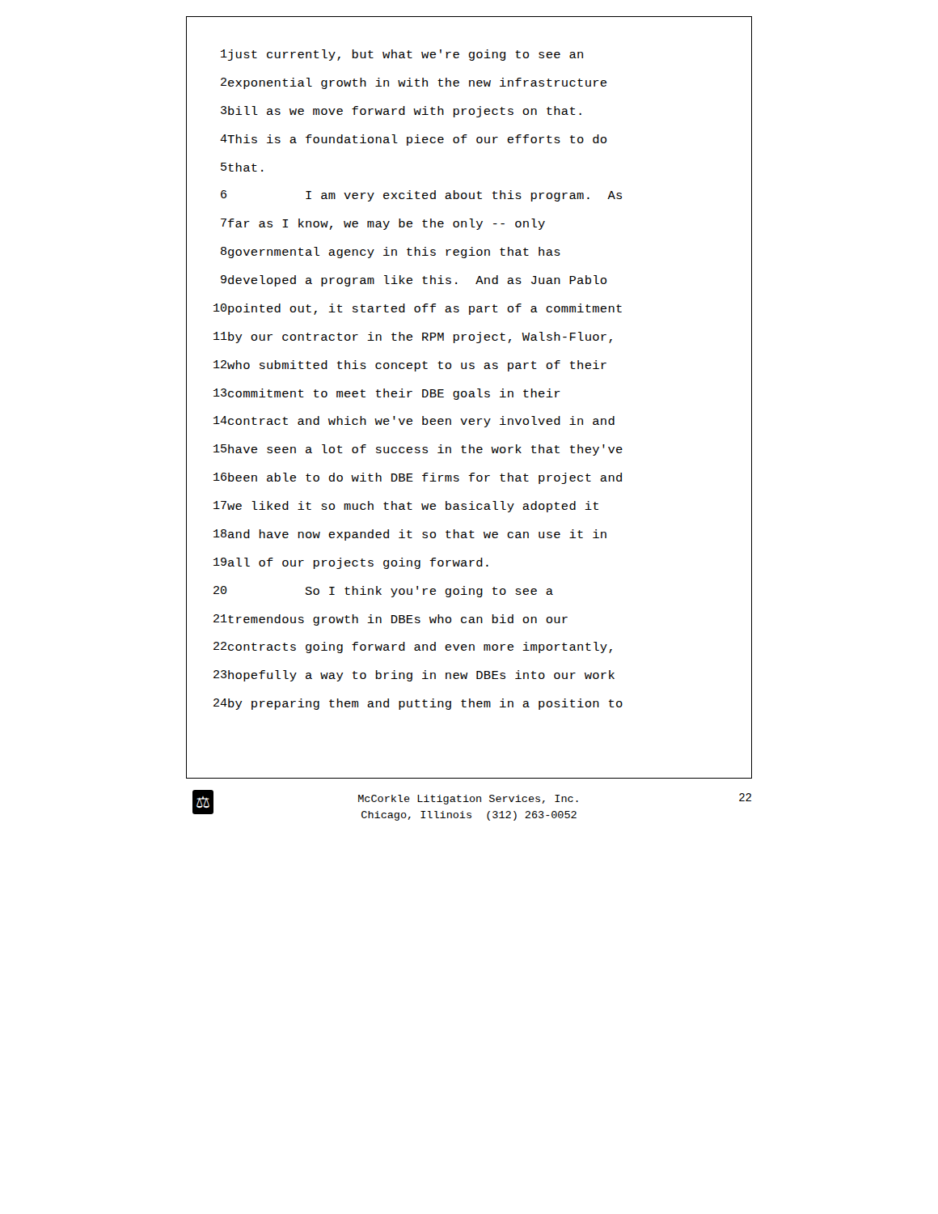| 1 | just currently, but what we're going to see an |
| 2 | exponential growth in with the new infrastructure |
| 3 | bill as we move forward with projects on that. |
| 4 | This is a foundational piece of our efforts to do |
| 5 | that. |
| 6 | I am very excited about this program. As |
| 7 | far as I know, we may be the only -- only |
| 8 | governmental agency in this region that has |
| 9 | developed a program like this. And as Juan Pablo |
| 10 | pointed out, it started off as part of a commitment |
| 11 | by our contractor in the RPM project, Walsh-Fluor, |
| 12 | who submitted this concept to us as part of their |
| 13 | commitment to meet their DBE goals in their |
| 14 | contract and which we've been very involved in and |
| 15 | have seen a lot of success in the work that they've |
| 16 | been able to do with DBE firms for that project and |
| 17 | we liked it so much that we basically adopted it |
| 18 | and have now expanded it so that we can use it in |
| 19 | all of our projects going forward. |
| 20 | So I think you're going to see a |
| 21 | tremendous growth in DBEs who can bid on our |
| 22 | contracts going forward and even more importantly, |
| 23 | hopefully a way to bring in new DBEs into our work |
| 24 | by preparing them and putting them in a position to |
⚖
McCorkle Litigation Services, Inc.
Chicago, Illinois (312) 263-0052
22